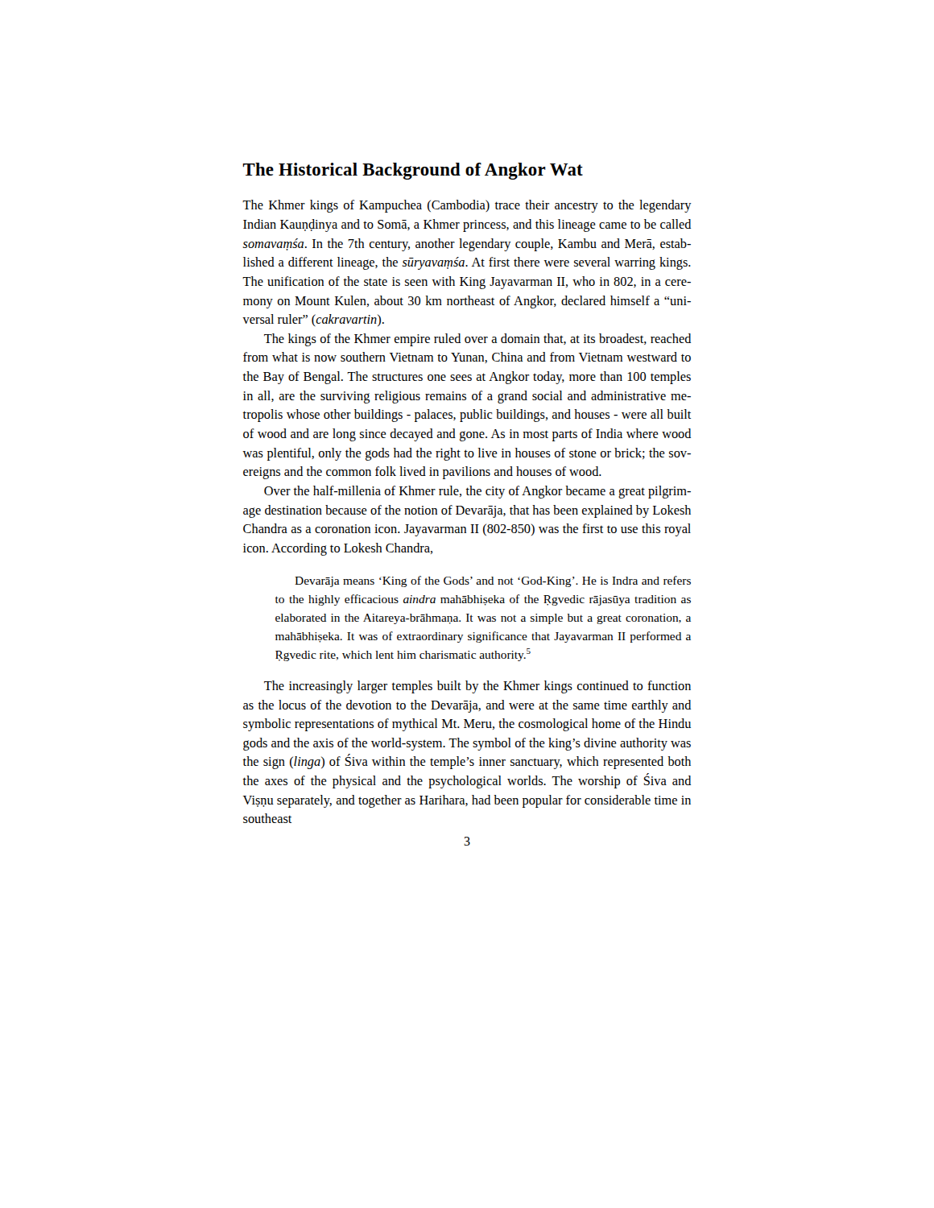The Historical Background of Angkor Wat
The Khmer kings of Kampuchea (Cambodia) trace their ancestry to the legendary Indian Kauṇḍinya and to Somā, a Khmer princess, and this lineage came to be called somavaṃśa. In the 7th century, another legendary couple, Kambu and Merā, established a different lineage, the sūryavaṃśa. At first there were several warring kings. The unification of the state is seen with King Jayavarman II, who in 802, in a ceremony on Mount Kulen, about 30 km northeast of Angkor, declared himself a “universal ruler” (cakravartin).
The kings of the Khmer empire ruled over a domain that, at its broadest, reached from what is now southern Vietnam to Yunan, China and from Vietnam westward to the Bay of Bengal. The structures one sees at Angkor today, more than 100 temples in all, are the surviving religious remains of a grand social and administrative metropolis whose other buildings - palaces, public buildings, and houses - were all built of wood and are long since decayed and gone. As in most parts of India where wood was plentiful, only the gods had the right to live in houses of stone or brick; the sovereigns and the common folk lived in pavilions and houses of wood.
Over the half-millenia of Khmer rule, the city of Angkor became a great pilgrimage destination because of the notion of Devarāja, that has been explained by Lokesh Chandra as a coronation icon. Jayavarman II (802-850) was the first to use this royal icon. According to Lokesh Chandra,
Devarāja means ‘King of the Gods’ and not ‘God-King’. He is Indra and refers to the highly efficacious aindra mahābhiṣeka of the Ṛgvedic rājasūya tradition as elaborated in the Aitareya-brāhmaṇa. It was not a simple but a great coronation, a mahābhiṣeka. It was of extraordinary significance that Jayavarman II performed a Ṛgvedic rite, which lent him charismatic authority.5
The increasingly larger temples built by the Khmer kings continued to function as the locus of the devotion to the Devarāja, and were at the same time earthly and symbolic representations of mythical Mt. Meru, the cosmological home of the Hindu gods and the axis of the world-system. The symbol of the king’s divine authority was the sign (linga) of Śiva within the temple’s inner sanctuary, which represented both the axes of the physical and the psychological worlds. The worship of Śiva and Viṣṇu separately, and together as Harihara, had been popular for considerable time in southeast
3